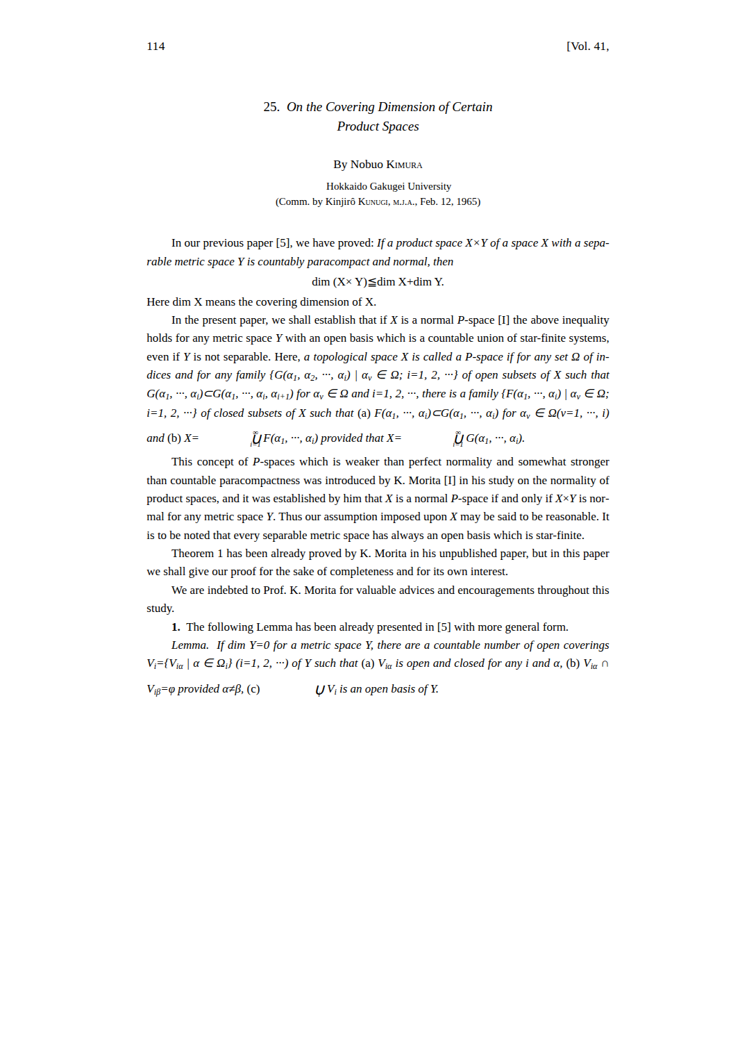114 [Vol. 41,
25. On the Covering Dimension of Certain
Product Spaces
By Nobuo Kimura
Hokkaido Gakugei University
(Comm. by Kinjirô Kunugi, m.j.a., Feb. 12, 1965)
In our previous paper [5], we have proved: If a product space X×Y of a space X with a separable metric space Y is countably paracompact and normal, then
dim (X× Y)≦dim X+dim Y.
Here dim X means the covering dimension of X.
In the present paper, we shall establish that if X is a normal P-space [I] the above inequality holds for any metric space Y with an open basis which is a countable union of star-finite systems, even if Y is not separable. Here, a topological space X is called a P-space if for any set Ω of indices and for any family {G(α1, α2, ···, αi) | αν ∈ Ω; i=1, 2, ···} of open subsets of X such that G(α1, ···, αi)⊂G(α1, ···, αi, αi+1) for αν ∈ Ω and i=1, 2, ···, there is a family {F(α1, ···, αi) | αν ∈ Ω; i=1, 2, ···} of closed subsets of X such that (a) F(α1, ···, αi)⊂G(α1, ···, αi) for αν ∈ Ω(ν=1, ···, i) and (b) X=∪∞i=1 F(α1, ···, αi) provided that X=∪∞i=1 G(α1, ···, αi).
This concept of P-spaces which is weaker than perfect normality and somewhat stronger than countable paracompactness was introduced by K. Morita [I] in his study on the normality of product spaces, and it was established by him that X is a normal P-space if and only if X×Y is normal for any metric space Y. Thus our assumption imposed upon X may be said to be reasonable. It is to be noted that every separable metric space has always an open basis which is star-finite.
Theorem 1 has been already proved by K. Morita in his unpublished paper, but in this paper we shall give our proof for the sake of completeness and for its own interest.
We are indebted to Prof. K. Morita for valuable advices and encouragements throughout this study.
1. The following Lemma has been already presented in [5] with more general form.
Lemma. If dim Y=0 for a metric space Y, there are a countable number of open coverings Vi={Viα | α ∈ Ωi} (i=1, 2, ···) of Y such that (a) Viα is open and closed for any i and α, (b) Viα ∩ Viβ=φ provided α≠β, (c) ∪i Vi is an open basis of Y.